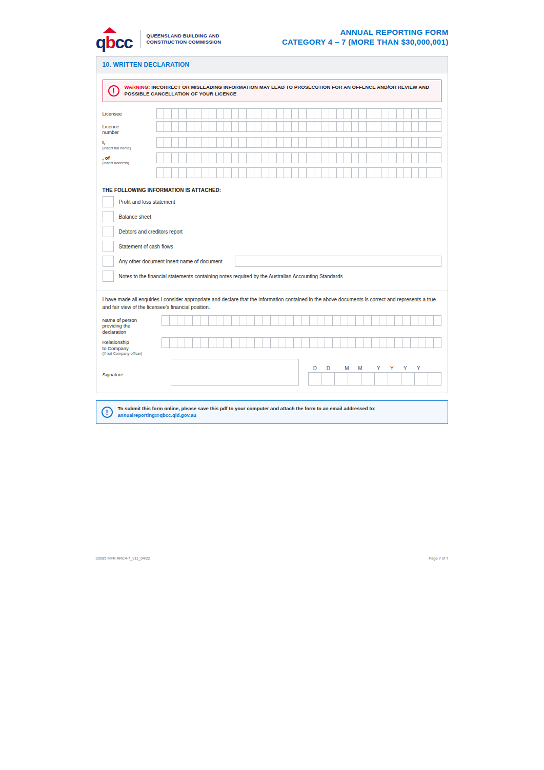qbcc
Queensland Building and
Construction Commission
ANNUAL REPORTING FORM
CATEGORY 4 – 7 (MORE THAN $30,000,001)
10. WRITTEN DECLARATION
!
WARNING: INCORRECT OR MISLEADING INFORMATION MAY LEAD TO PROSECUTION FOR AN OFFENCE AND/OR REVIEW AND POSSIBLE CANCELLATION OF YOUR LICENCE
Licensee
Licence
number
I,(insert full name)
, of(insert address)
THE FOLLOWING INFORMATION IS ATTACHED:
Profit and loss statement
Balance sheet
Debtors and creditors report
Statement of cash flows
Any other document insert name of document
Notes to the financial statements containing notes required by the Australian Accounting Standards
I have made all enquiries I consider appropriate and declare that the information contained in the above documents is correct and represents a true and fair view of the licensee’s financial position.
Name of person
providing the
declaration
Relationship
to Company(if not Company officer)
Signature
DD MM YYYY
!
To submit this form online, please save this pdf to your computer and attach the form to an email addressed to:
annualreporting@qbcc.qld.gov.au
00085 MFR ARC4-7_v11_04/22
Page 7 of 7